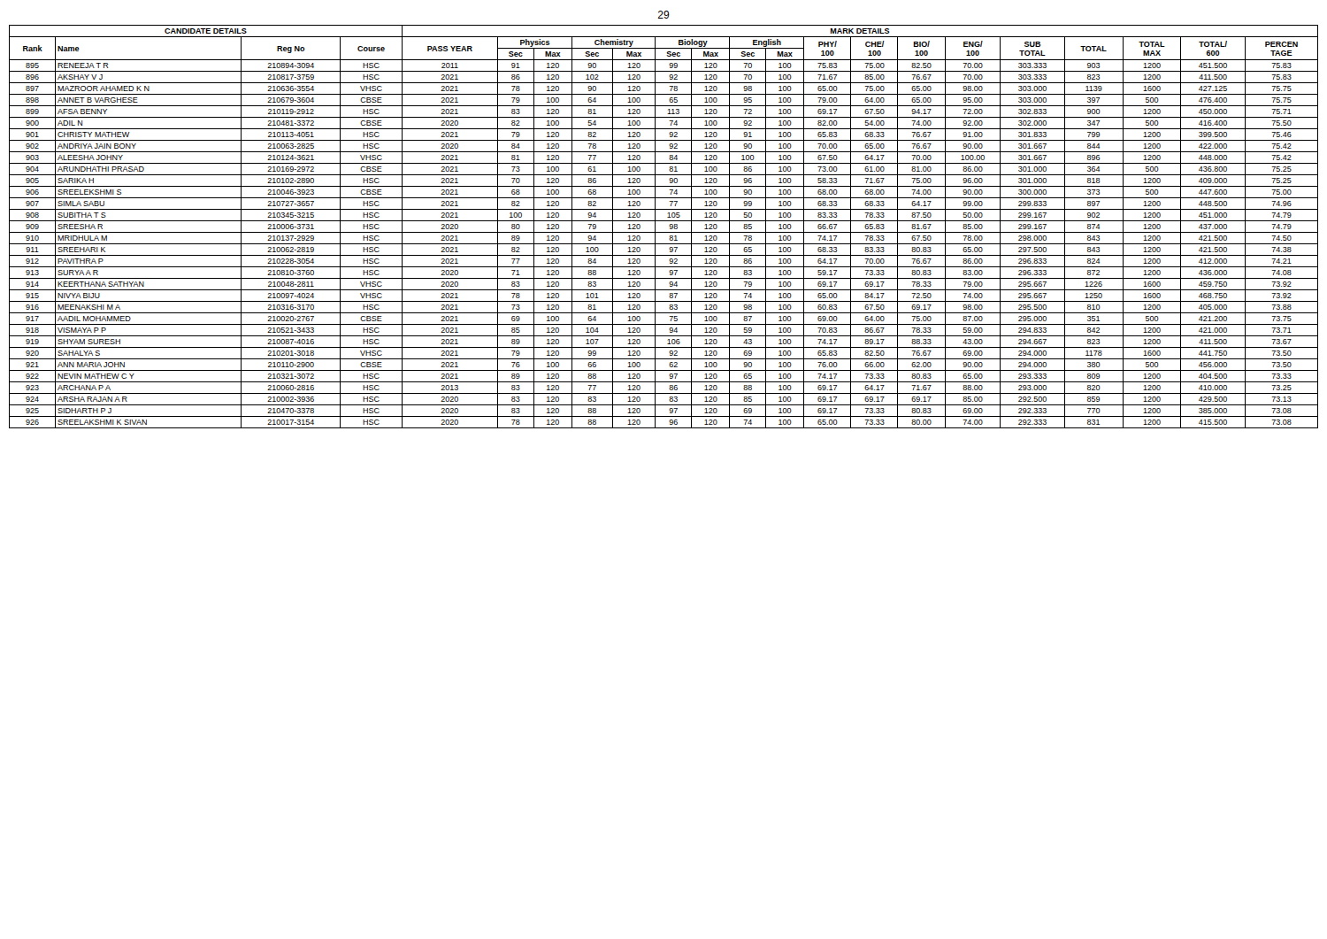29
| CANDIDATE DETAILS | MARK DETAILS |
| --- | --- |
| Rank | Name | Reg No | Course | PASS YEAR | Physics | Chemistry | Biology | English | PHY/ 100 | CHE/ 100 | BIO/ 100 | ENG/ 100 | SUB TOTAL | TOTAL | TOTAL MAX | TOTAL/ 600 | PERCEN TAGE |
| Sec | Max | Sec | Max | Sec | Max | Sec | Max |
| 895 | RENEEJA T R | 210894-3094 | HSC | 2011 | 91 | 120 | 90 | 120 | 99 | 120 | 70 | 100 | 75.83 | 75.00 | 82.50 | 70.00 | 303.333 | 903 | 1200 | 451.500 | 75.83 |
| 896 | AKSHAY V J | 210817-3759 | HSC | 2021 | 86 | 120 | 102 | 120 | 92 | 120 | 70 | 100 | 71.67 | 85.00 | 76.67 | 70.00 | 303.333 | 823 | 1200 | 411.500 | 75.83 |
| 897 | MAZROOR AHAMED K N | 210636-3554 | VHSC | 2021 | 78 | 120 | 90 | 120 | 78 | 120 | 98 | 100 | 65.00 | 75.00 | 65.00 | 98.00 | 303.000 | 1139 | 1600 | 427.125 | 75.75 |
| 898 | ANNET B VARGHESE | 210679-3604 | CBSE | 2021 | 79 | 100 | 64 | 100 | 65 | 100 | 95 | 100 | 79.00 | 64.00 | 65.00 | 95.00 | 303.000 | 397 | 500 | 476.400 | 75.75 |
| 899 | AFSA BENNY | 210119-2912 | HSC | 2021 | 83 | 120 | 81 | 120 | 113 | 120 | 72 | 100 | 69.17 | 67.50 | 94.17 | 72.00 | 302.833 | 900 | 1200 | 450.000 | 75.71 |
| 900 | ADIL N | 210481-3372 | CBSE | 2020 | 82 | 100 | 54 | 100 | 74 | 100 | 92 | 100 | 82.00 | 54.00 | 74.00 | 92.00 | 302.000 | 347 | 500 | 416.400 | 75.50 |
| 901 | CHRISTY MATHEW | 210113-4051 | HSC | 2021 | 79 | 120 | 82 | 120 | 92 | 120 | 91 | 100 | 65.83 | 68.33 | 76.67 | 91.00 | 301.833 | 799 | 1200 | 399.500 | 75.46 |
| 902 | ANDRIYA JAIN BONY | 210063-2825 | HSC | 2020 | 84 | 120 | 78 | 120 | 92 | 120 | 90 | 100 | 70.00 | 65.00 | 76.67 | 90.00 | 301.667 | 844 | 1200 | 422.000 | 75.42 |
| 903 | ALEESHA JOHNY | 210124-3621 | VHSC | 2021 | 81 | 120 | 77 | 120 | 84 | 120 | 100 | 100 | 67.50 | 64.17 | 70.00 | 100.00 | 301.667 | 896 | 1200 | 448.000 | 75.42 |
| 904 | ARUNDHATHI PRASAD | 210169-2972 | CBSE | 2021 | 73 | 100 | 61 | 100 | 81 | 100 | 86 | 100 | 73.00 | 61.00 | 81.00 | 86.00 | 301.000 | 364 | 500 | 436.800 | 75.25 |
| 905 | SARIKA H | 210102-2890 | HSC | 2021 | 70 | 120 | 86 | 120 | 90 | 120 | 96 | 100 | 58.33 | 71.67 | 75.00 | 96.00 | 301.000 | 818 | 1200 | 409.000 | 75.25 |
| 906 | SREELEKSHMI S | 210046-3923 | CBSE | 2021 | 68 | 100 | 68 | 100 | 74 | 100 | 90 | 100 | 68.00 | 68.00 | 74.00 | 90.00 | 300.000 | 373 | 500 | 447.600 | 75.00 |
| 907 | SIMLA SABU | 210727-3657 | HSC | 2021 | 82 | 120 | 82 | 120 | 77 | 120 | 99 | 100 | 68.33 | 68.33 | 64.17 | 99.00 | 299.833 | 897 | 1200 | 448.500 | 74.96 |
| 908 | SUBITHA T S | 210345-3215 | HSC | 2021 | 100 | 120 | 94 | 120 | 105 | 120 | 50 | 100 | 83.33 | 78.33 | 87.50 | 50.00 | 299.167 | 902 | 1200 | 451.000 | 74.79 |
| 909 | SREESHA R | 210006-3731 | HSC | 2020 | 80 | 120 | 79 | 120 | 98 | 120 | 85 | 100 | 66.67 | 65.83 | 81.67 | 85.00 | 299.167 | 874 | 1200 | 437.000 | 74.79 |
| 910 | MRIDHULA M | 210137-2929 | HSC | 2021 | 89 | 120 | 94 | 120 | 81 | 120 | 78 | 100 | 74.17 | 78.33 | 67.50 | 78.00 | 298.000 | 843 | 1200 | 421.500 | 74.50 |
| 911 | SREEHARI K | 210062-2819 | HSC | 2021 | 82 | 120 | 100 | 120 | 97 | 120 | 65 | 100 | 68.33 | 83.33 | 80.83 | 65.00 | 297.500 | 843 | 1200 | 421.500 | 74.38 |
| 912 | PAVITHRA P | 210228-3054 | HSC | 2021 | 77 | 120 | 84 | 120 | 92 | 120 | 86 | 100 | 64.17 | 70.00 | 76.67 | 86.00 | 296.833 | 824 | 1200 | 412.000 | 74.21 |
| 913 | SURYA A R | 210810-3760 | HSC | 2020 | 71 | 120 | 88 | 120 | 97 | 120 | 83 | 100 | 59.17 | 73.33 | 80.83 | 83.00 | 296.333 | 872 | 1200 | 436.000 | 74.08 |
| 914 | KEERTHANA SATHYAN | 210048-2811 | VHSC | 2020 | 83 | 120 | 83 | 120 | 94 | 120 | 79 | 100 | 69.17 | 69.17 | 78.33 | 79.00 | 295.667 | 1226 | 1600 | 459.750 | 73.92 |
| 915 | NIVYA BIJU | 210097-4024 | VHSC | 2021 | 78 | 120 | 101 | 120 | 87 | 120 | 74 | 100 | 65.00 | 84.17 | 72.50 | 74.00 | 295.667 | 1250 | 1600 | 468.750 | 73.92 |
| 916 | MEENAKSHI M A | 210316-3170 | HSC | 2021 | 73 | 120 | 81 | 120 | 83 | 120 | 98 | 100 | 60.83 | 67.50 | 69.17 | 98.00 | 295.500 | 810 | 1200 | 405.000 | 73.88 |
| 917 | AADIL MOHAMMED | 210020-2767 | CBSE | 2021 | 69 | 100 | 64 | 100 | 75 | 100 | 87 | 100 | 69.00 | 64.00 | 75.00 | 87.00 | 295.000 | 351 | 500 | 421.200 | 73.75 |
| 918 | VISMAYA P P | 210521-3433 | HSC | 2021 | 85 | 120 | 104 | 120 | 94 | 120 | 59 | 100 | 70.83 | 86.67 | 78.33 | 59.00 | 294.833 | 842 | 1200 | 421.000 | 73.71 |
| 919 | SHYAM SURESH | 210087-4016 | HSC | 2021 | 89 | 120 | 107 | 120 | 106 | 120 | 43 | 100 | 74.17 | 89.17 | 88.33 | 43.00 | 294.667 | 823 | 1200 | 411.500 | 73.67 |
| 920 | SAHALYA S | 210201-3018 | VHSC | 2021 | 79 | 120 | 99 | 120 | 92 | 120 | 69 | 100 | 65.83 | 82.50 | 76.67 | 69.00 | 294.000 | 1178 | 1600 | 441.750 | 73.50 |
| 921 | ANN MARIA JOHN | 210110-2900 | CBSE | 2021 | 76 | 100 | 66 | 100 | 62 | 100 | 90 | 100 | 76.00 | 66.00 | 62.00 | 90.00 | 294.000 | 380 | 500 | 456.000 | 73.50 |
| 922 | NEVIN MATHEW C Y | 210321-3072 | HSC | 2021 | 89 | 120 | 88 | 120 | 97 | 120 | 65 | 100 | 74.17 | 73.33 | 80.83 | 65.00 | 293.333 | 809 | 1200 | 404.500 | 73.33 |
| 923 | ARCHANA P A | 210060-2816 | HSC | 2013 | 83 | 120 | 77 | 120 | 86 | 120 | 88 | 100 | 69.17 | 64.17 | 71.67 | 88.00 | 293.000 | 820 | 1200 | 410.000 | 73.25 |
| 924 | ARSHA RAJAN A R | 210002-3936 | HSC | 2020 | 83 | 120 | 83 | 120 | 83 | 120 | 85 | 100 | 69.17 | 69.17 | 69.17 | 85.00 | 292.500 | 859 | 1200 | 429.500 | 73.13 |
| 925 | SIDHARTH P J | 210470-3378 | HSC | 2020 | 83 | 120 | 88 | 120 | 97 | 120 | 69 | 100 | 69.17 | 73.33 | 80.83 | 69.00 | 292.333 | 770 | 1200 | 385.000 | 73.08 |
| 926 | SREELAKSHMI K SIVAN | 210017-3154 | HSC | 2020 | 78 | 120 | 88 | 120 | 96 | 120 | 74 | 100 | 65.00 | 73.33 | 80.00 | 74.00 | 292.333 | 831 | 1200 | 415.500 | 73.08 |